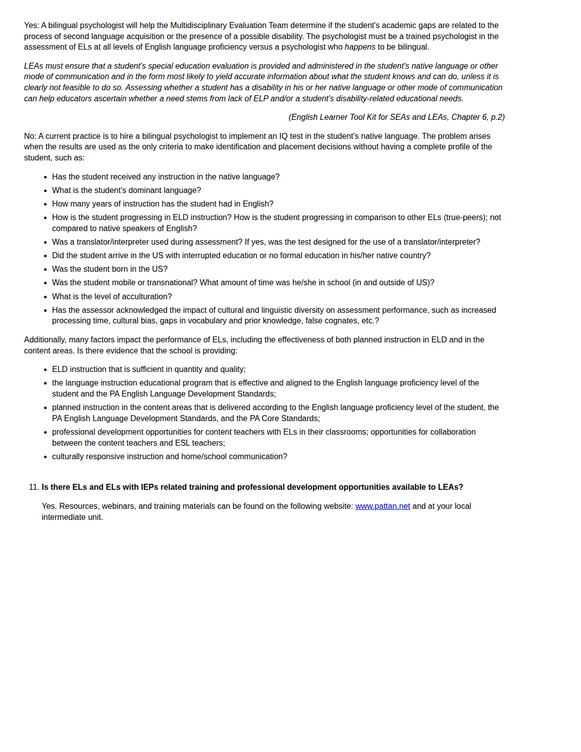Yes: A bilingual psychologist will help the Multidisciplinary Evaluation Team determine if the student's academic gaps are related to the process of second language acquisition or the presence of a possible disability. The psychologist must be a trained psychologist in the assessment of ELs at all levels of English language proficiency versus a psychologist who happens to be bilingual.
LEAs must ensure that a student's special education evaluation is provided and administered in the student's native language or other mode of communication and in the form most likely to yield accurate information about what the student knows and can do, unless it is clearly not feasible to do so. Assessing whether a student has a disability in his or her native language or other mode of communication can help educators ascertain whether a need stems from lack of ELP and/or a student's disability-related educational needs.
(English Learner Tool Kit for SEAs and LEAs, Chapter 6, p.2)
No: A current practice is to hire a bilingual psychologist to implement an IQ test in the student's native language. The problem arises when the results are used as the only criteria to make identification and placement decisions without having a complete profile of the student, such as:
Has the student received any instruction in the native language?
What is the student's dominant language?
How many years of instruction has the student had in English?
How is the student progressing in ELD instruction? How is the student progressing in comparison to other ELs (true-peers); not compared to native speakers of English?
Was a translator/interpreter used during assessment? If yes, was the test designed for the use of a translator/interpreter?
Did the student arrive in the US with interrupted education or no formal education in his/her native country?
Was the student born in the US?
Was the student mobile or transnational? What amount of time was he/she in school (in and outside of US)?
What is the level of acculturation?
Has the assessor acknowledged the impact of cultural and linguistic diversity on assessment performance, such as increased processing time, cultural bias, gaps in vocabulary and prior knowledge, false cognates, etc.?
Additionally, many factors impact the performance of ELs, including the effectiveness of both planned instruction in ELD and in the content areas. Is there evidence that the school is providing:
ELD instruction that is sufficient in quantity and quality;
the language instruction educational program that is effective and aligned to the English language proficiency level of the student and the PA English Language Development Standards;
planned instruction in the content areas that is delivered according to the English language proficiency level of the student, the PA English Language Development Standards, and the PA Core Standards;
professional development opportunities for content teachers with ELs in their classrooms; opportunities for collaboration between the content teachers and ESL teachers;
culturally responsive instruction and home/school communication?
Is there ELs and ELs with IEPs related training and professional development opportunities available to LEAs?
Yes. Resources, webinars, and training materials can be found on the following website: www.pattan.net and at your local intermediate unit.